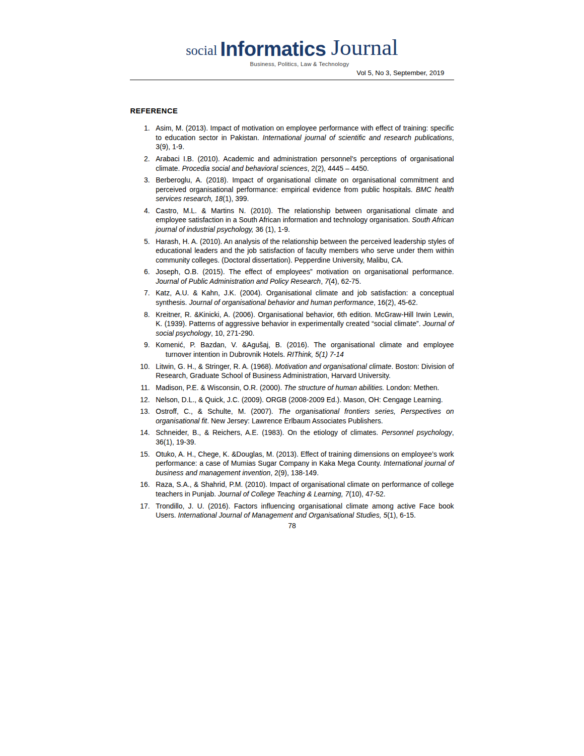social Informatics Journal
Business, Politics, Law & Technology
Vol 5, No 3, September, 2019
REFERENCE
Asim, M. (2013). Impact of motivation on employee performance with effect of training: specific to education sector in Pakistan. International journal of scientific and research publications, 3(9), 1-9.
Arabaci I.B. (2010). Academic and administration personnel's perceptions of organisational climate. Procedia social and behavioral sciences, 2(2), 4445 – 4450.
Berberoglu, A. (2018). Impact of organisational climate on organisational commitment and perceived organisational performance: empirical evidence from public hospitals. BMC health services research, 18(1), 399.
Castro, M.L. & Martins N. (2010). The relationship between organisational climate and employee satisfaction in a South African information and technology organisation. South African journal of industrial psychology, 36 (1), 1-9.
Harash, H. A. (2010). An analysis of the relationship between the perceived leadership styles of educational leaders and the job satisfaction of faculty members who serve under them within community colleges. (Doctoral dissertation). Pepperdine University, Malibu, CA.
Joseph, O.B. (2015). The effect of employees” motivation on organisational performance. Journal of Public Administration and Policy Research, 7(4), 62-75.
Katz, A.U. & Kahn, J.K. (2004). Organisational climate and job satisfaction: a conceptual synthesis. Journal of organisational behavior and human performance, 16(2), 45-62.
Kreitner, R. &Kinicki, A. (2006). Organisational behavior, 6th edition. McGraw-Hill Irwin Lewin, K. (1939). Patterns of aggressive behavior in experimentally created “social climate”. Journal of social psychology, 10, 271-290.
Komenić, P. Bazdan, V. &Agušaj, B. (2016). The organisational climate and employee turnover intention in Dubrovnik Hotels. RIThink, 5(1) 7-14
Litwin, G. H., & Stringer, R. A. (1968). Motivation and organisational climate. Boston: Division of Research, Graduate School of Business Administration, Harvard University.
Madison, P.E. & Wisconsin, O.R. (2000). The structure of human abilities. London: Methen.
Nelson, D.L., & Quick, J.C. (2009). ORGB (2008-2009 Ed.). Mason, OH: Cengage Learning.
Ostroff, C., & Schulte, M. (2007). The organisational frontiers series, Perspectives on organisational fit. New Jersey: Lawrence Erlbaum Associates Publishers.
Schneider, B., & Reichers, A.E. (1983). On the etiology of climates. Personnel psychology, 36(1), 19-39.
Otuko, A. H., Chege, K. &Douglas, M. (2013). Effect of training dimensions on employee’s work performance: a case of Mumias Sugar Company in Kaka Mega County. International journal of business and management invention, 2(9), 138-149.
Raza, S.A., & Shahrid, P.M. (2010). Impact of organisational climate on performance of college teachers in Punjab. Journal of College Teaching & Learning, 7(10), 47-52.
Trondillo, J. U. (2016). Factors influencing organisational climate among active Face book Users. International Journal of Management and Organisational Studies, 5(1), 6-15.
78